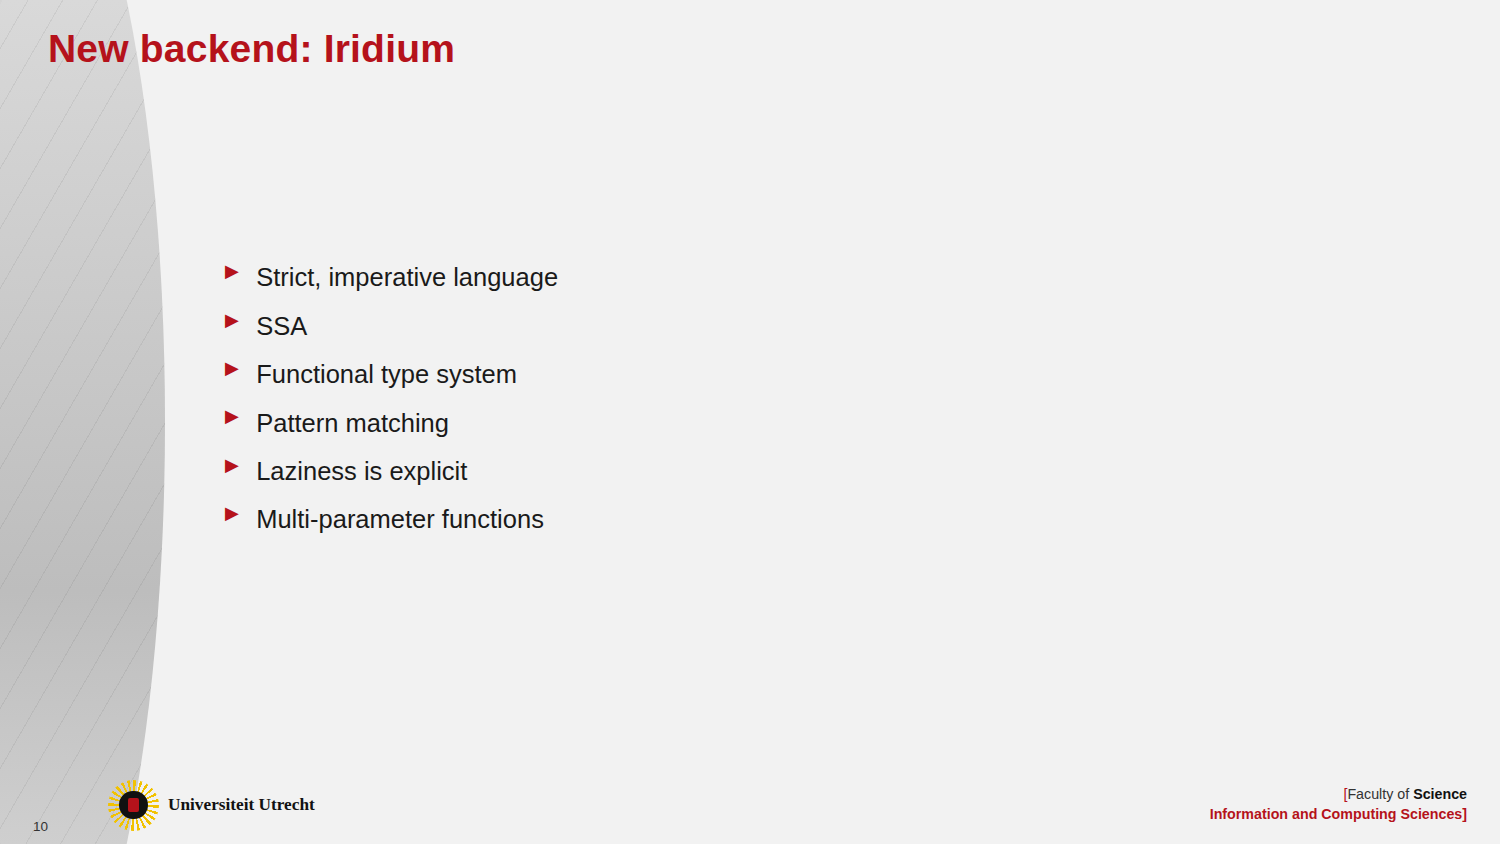New backend: Iridium
Strict, imperative language
SSA
Functional type system
Pattern matching
Laziness is explicit
Multi-parameter functions
Universiteit Utrecht
[Faculty of Science
Information and Computing Sciences]
10